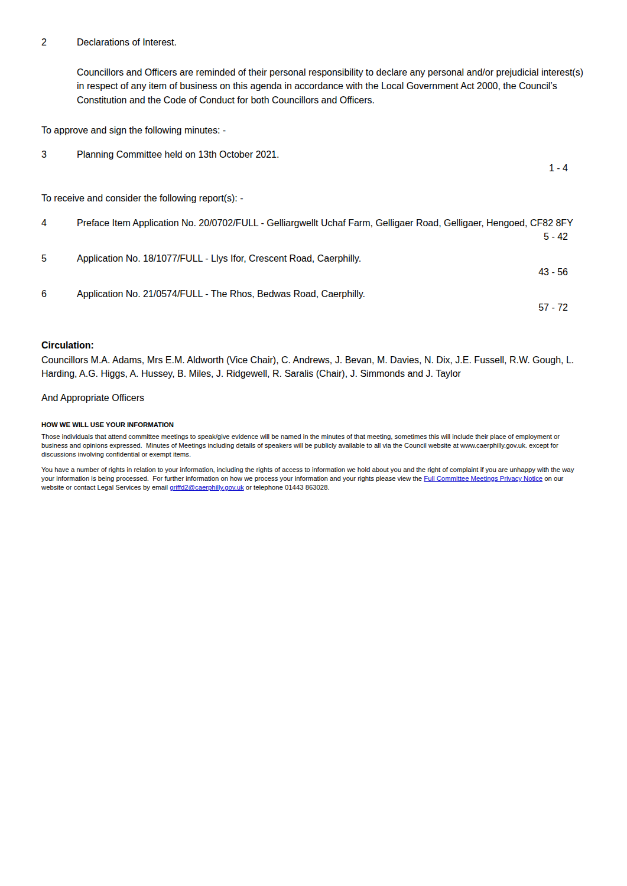2
Declarations of Interest.
Councillors and Officers are reminded of their personal responsibility to declare any personal and/or prejudicial interest(s) in respect of any item of business on this agenda in accordance with the Local Government Act 2000, the Council’s Constitution and the Code of Conduct for both Councillors and Officers.
To approve and sign the following minutes: -
3
Planning Committee held on 13th October 2021.
1 - 4
To receive and consider the following report(s): -
4
Preface Item Application No. 20/0702/FULL - Gelliargwellt Uchaf Farm, Gelligaer Road, Gelligaer, Hengoed, CF82 8FY
5 - 42
5
Application No. 18/1077/FULL - Llys Ifor, Crescent Road, Caerphilly.
43 - 56
6
Application No. 21/0574/FULL - The Rhos, Bedwas Road, Caerphilly.
57 - 72
Circulation:
Councillors M.A. Adams, Mrs E.M. Aldworth (Vice Chair), C. Andrews, J. Bevan, M. Davies, N. Dix, J.E. Fussell, R.W. Gough, L. Harding, A.G. Higgs, A. Hussey, B. Miles, J. Ridgewell, R. Saralis (Chair), J. Simmonds and J. Taylor
And Appropriate Officers
HOW WE WILL USE YOUR INFORMATION
Those individuals that attend committee meetings to speak/give evidence will be named in the minutes of that meeting, sometimes this will include their place of employment or business and opinions expressed. Minutes of Meetings including details of speakers will be publicly available to all via the Council website at www.caerphilly.gov.uk. except for discussions involving confidential or exempt items.
You have a number of rights in relation to your information, including the rights of access to information we hold about you and the right of complaint if you are unhappy with the way your information is being processed. For further information on how we process your information and your rights please view the Full Committee Meetings Privacy Notice on our website or contact Legal Services by email griffd2@caerphilly.gov.uk or telephone 01443 863028.